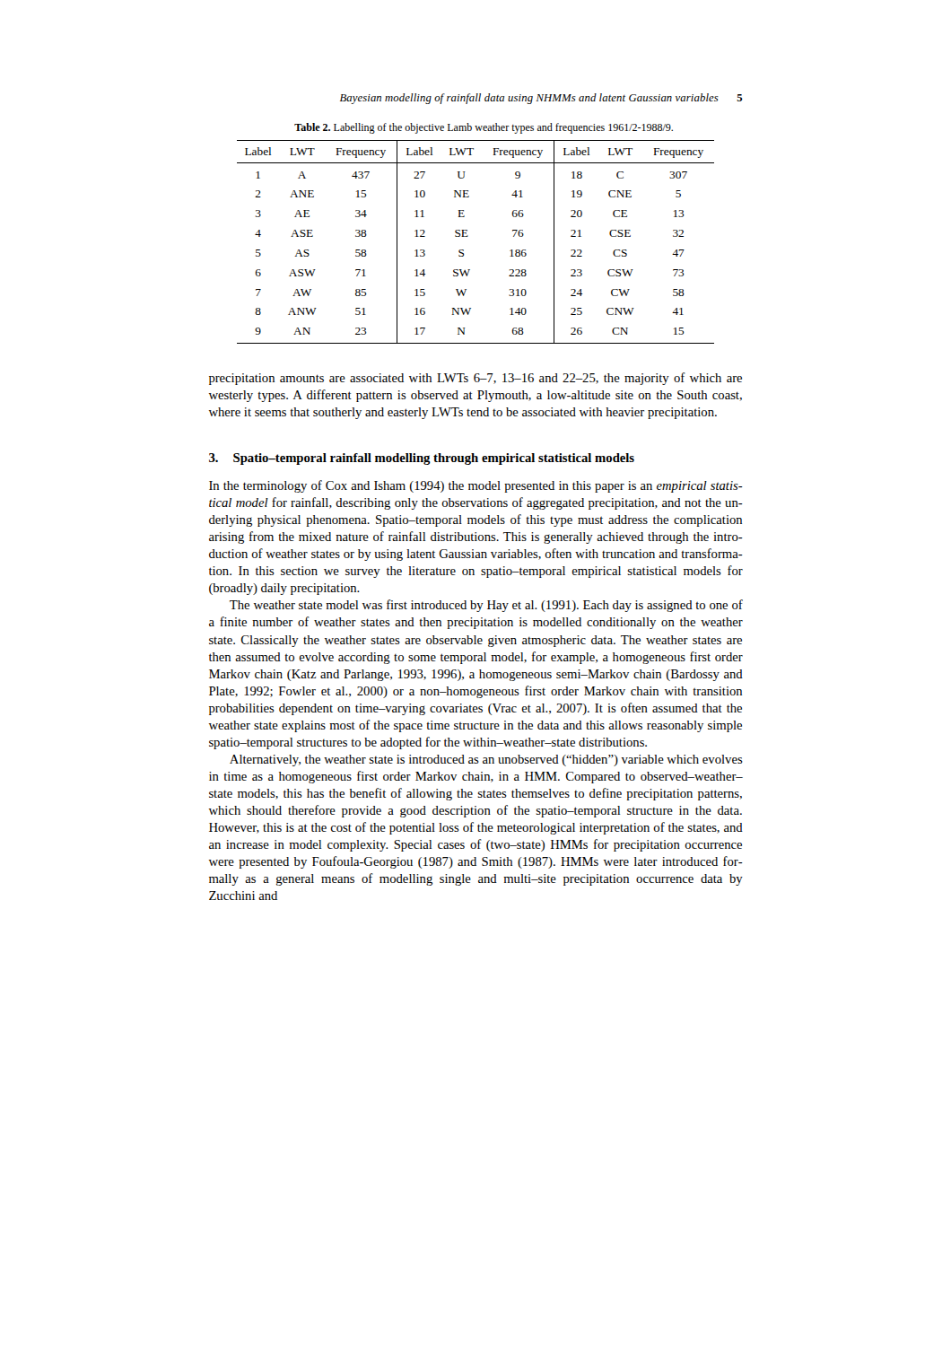Bayesian modelling of rainfall data using NHMMs and latent Gaussian variables5
Table 2. Labelling of the objective Lamb weather types and frequencies 1961/2-1988/9.
| Label | LWT | Frequency | Label | LWT | Frequency | Label | LWT | Frequency |
| --- | --- | --- | --- | --- | --- | --- | --- | --- |
| 1 | A | 437 | 27 | U | 9 | 18 | C | 307 |
| 2 | ANE | 15 | 10 | NE | 41 | 19 | CNE | 5 |
| 3 | AE | 34 | 11 | E | 66 | 20 | CE | 13 |
| 4 | ASE | 38 | 12 | SE | 76 | 21 | CSE | 32 |
| 5 | AS | 58 | 13 | S | 186 | 22 | CS | 47 |
| 6 | ASW | 71 | 14 | SW | 228 | 23 | CSW | 73 |
| 7 | AW | 85 | 15 | W | 310 | 24 | CW | 58 |
| 8 | ANW | 51 | 16 | NW | 140 | 25 | CNW | 41 |
| 9 | AN | 23 | 17 | N | 68 | 26 | CN | 15 |
precipitation amounts are associated with LWTs 6–7, 13–16 and 22–25, the majority of which are westerly types. A different pattern is observed at Plymouth, a low-altitude site on the South coast, where it seems that southerly and easterly LWTs tend to be associated with heavier precipitation.
3. Spatio–temporal rainfall modelling through empirical statistical models
In the terminology of Cox and Isham (1994) the model presented in this paper is an empirical statistical model for rainfall, describing only the observations of aggregated precipitation, and not the underlying physical phenomena. Spatio–temporal models of this type must address the complication arising from the mixed nature of rainfall distributions. This is generally achieved through the introduction of weather states or by using latent Gaussian variables, often with truncation and transformation. In this section we survey the literature on spatio–temporal empirical statistical models for (broadly) daily precipitation.
The weather state model was first introduced by Hay et al. (1991). Each day is assigned to one of a finite number of weather states and then precipitation is modelled conditionally on the weather state. Classically the weather states are observable given atmospheric data. The weather states are then assumed to evolve according to some temporal model, for example, a homogeneous first order Markov chain (Katz and Parlange, 1993, 1996), a homogeneous semi–Markov chain (Bardossy and Plate, 1992; Fowler et al., 2000) or a non–homogeneous first order Markov chain with transition probabilities dependent on time–varying covariates (Vrac et al., 2007). It is often assumed that the weather state explains most of the space time structure in the data and this allows reasonably simple spatio–temporal structures to be adopted for the within–weather–state distributions.
Alternatively, the weather state is introduced as an unobserved (“hidden”) variable which evolves in time as a homogeneous first order Markov chain, in a HMM. Compared to observed–weather–state models, this has the benefit of allowing the states themselves to define precipitation patterns, which should therefore provide a good description of the spatio–temporal structure in the data. However, this is at the cost of the potential loss of the meteorological interpretation of the states, and an increase in model complexity. Special cases of (two–state) HMMs for precipitation occurrence were presented by Foufoula-Georgiou (1987) and Smith (1987). HMMs were later introduced formally as a general means of modelling single and multi–site precipitation occurrence data by Zucchini and